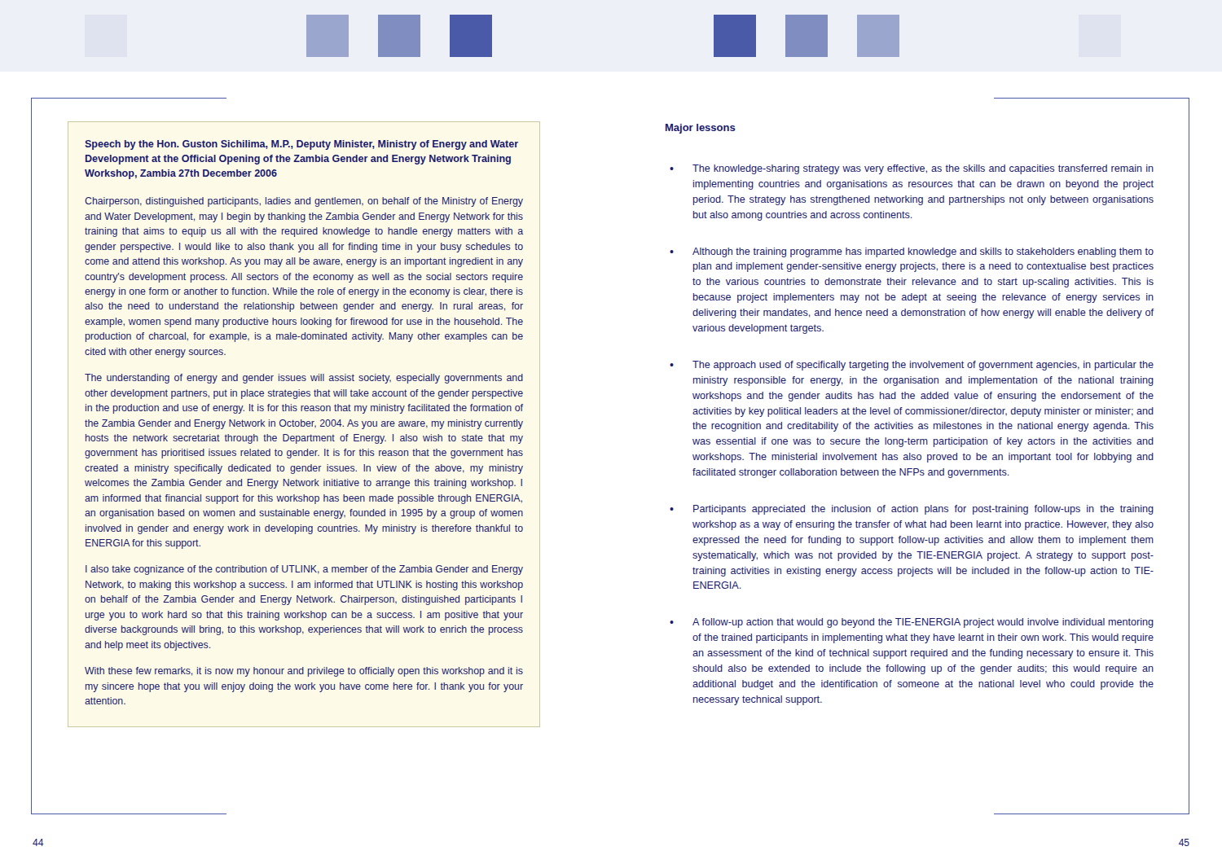Speech by the Hon. Guston Sichilima, M.P., Deputy Minister, Ministry of Energy and Water Development at the Official Opening of the Zambia Gender and Energy Network Training Workshop, Zambia 27th December 2006
Chairperson, distinguished participants, ladies and gentlemen, on behalf of the Ministry of Energy and Water Development, may I begin by thanking the Zambia Gender and Energy Network for this training that aims to equip us all with the required knowledge to handle energy matters with a gender perspective. I would like to also thank you all for finding time in your busy schedules to come and attend this workshop. As you may all be aware, energy is an important ingredient in any country's development process. All sectors of the economy as well as the social sectors require energy in one form or another to function. While the role of energy in the economy is clear, there is also the need to understand the relationship between gender and energy. In rural areas, for example, women spend many productive hours looking for firewood for use in the household. The production of charcoal, for example, is a male-dominated activity. Many other examples can be cited with other energy sources.
The understanding of energy and gender issues will assist society, especially governments and other development partners, put in place strategies that will take account of the gender perspective in the production and use of energy. It is for this reason that my ministry facilitated the formation of the Zambia Gender and Energy Network in October, 2004. As you are aware, my ministry currently hosts the network secretariat through the Department of Energy. I also wish to state that my government has prioritised issues related to gender. It is for this reason that the government has created a ministry specifically dedicated to gender issues. In view of the above, my ministry welcomes the Zambia Gender and Energy Network initiative to arrange this training workshop. I am informed that financial support for this workshop has been made possible through ENERGIA, an organisation based on women and sustainable energy, founded in 1995 by a group of women involved in gender and energy work in developing countries. My ministry is therefore thankful to ENERGIA for this support.
I also take cognizance of the contribution of UTLINK, a member of the Zambia Gender and Energy Network, to making this workshop a success. I am informed that UTLINK is hosting this workshop on behalf of the Zambia Gender and Energy Network. Chairperson, distinguished participants I urge you to work hard so that this training workshop can be a success. I am positive that your diverse backgrounds will bring, to this workshop, experiences that will work to enrich the process and help meet its objectives.
With these few remarks, it is now my honour and privilege to officially open this workshop and it is my sincere hope that you will enjoy doing the work you have come here for. I thank you for your attention.
Major lessons
The knowledge-sharing strategy was very effective, as the skills and capacities transferred remain in implementing countries and organisations as resources that can be drawn on beyond the project period. The strategy has strengthened networking and partnerships not only between organisations but also among countries and across continents.
Although the training programme has imparted knowledge and skills to stakeholders enabling them to plan and implement gender-sensitive energy projects, there is a need to contextualise best practices to the various countries to demonstrate their relevance and to start up-scaling activities. This is because project implementers may not be adept at seeing the relevance of energy services in delivering their mandates, and hence need a demonstration of how energy will enable the delivery of various development targets.
The approach used of specifically targeting the involvement of government agencies, in particular the ministry responsible for energy, in the organisation and implementation of the national training workshops and the gender audits has had the added value of ensuring the endorsement of the activities by key political leaders at the level of commissioner/director, deputy minister or minister; and the recognition and creditability of the activities as milestones in the national energy agenda. This was essential if one was to secure the long-term participation of key actors in the activities and workshops. The ministerial involvement has also proved to be an important tool for lobbying and facilitated stronger collaboration between the NFPs and governments.
Participants appreciated the inclusion of action plans for post-training follow-ups in the training workshop as a way of ensuring the transfer of what had been learnt into practice. However, they also expressed the need for funding to support follow-up activities and allow them to implement them systematically, which was not provided by the TIE-ENERGIA project. A strategy to support post-training activities in existing energy access projects will be included in the follow-up action to TIE-ENERGIA.
A follow-up action that would go beyond the TIE-ENERGIA project would involve individual mentoring of the trained participants in implementing what they have learnt in their own work. This would require an assessment of the kind of technical support required and the funding necessary to ensure it. This should also be extended to include the following up of the gender audits; this would require an additional budget and the identification of someone at the national level who could provide the necessary technical support.
44
45